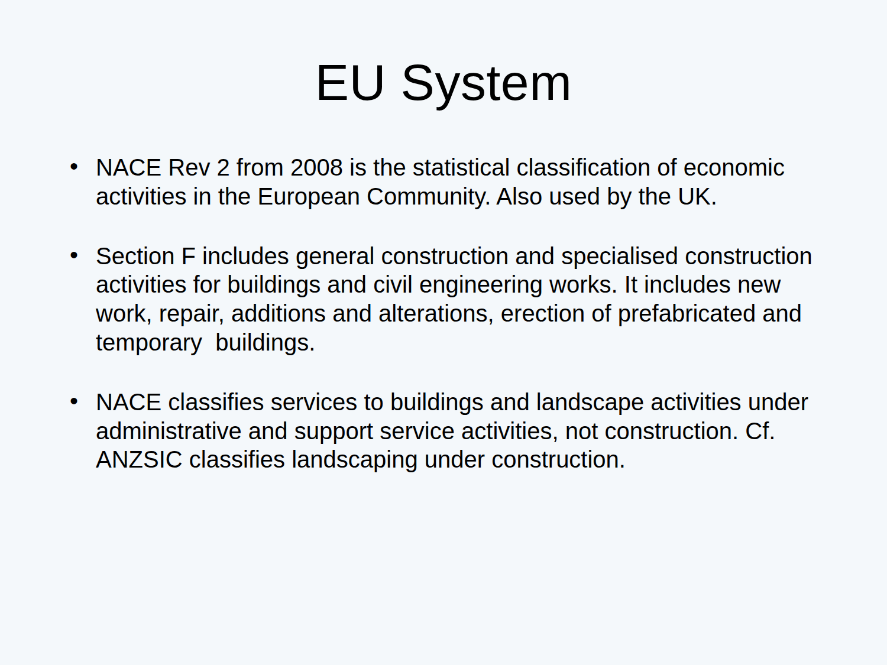EU System
NACE Rev 2 from 2008 is the statistical classification of economic activities in the European Community. Also used by the UK.
Section F includes general construction and specialised construction activities for buildings and civil engineering works. It includes new work, repair, additions and alterations, erection of prefabricated and temporary buildings.
NACE classifies services to buildings and landscape activities under administrative and support service activities, not construction. Cf. ANZSIC classifies landscaping under construction.